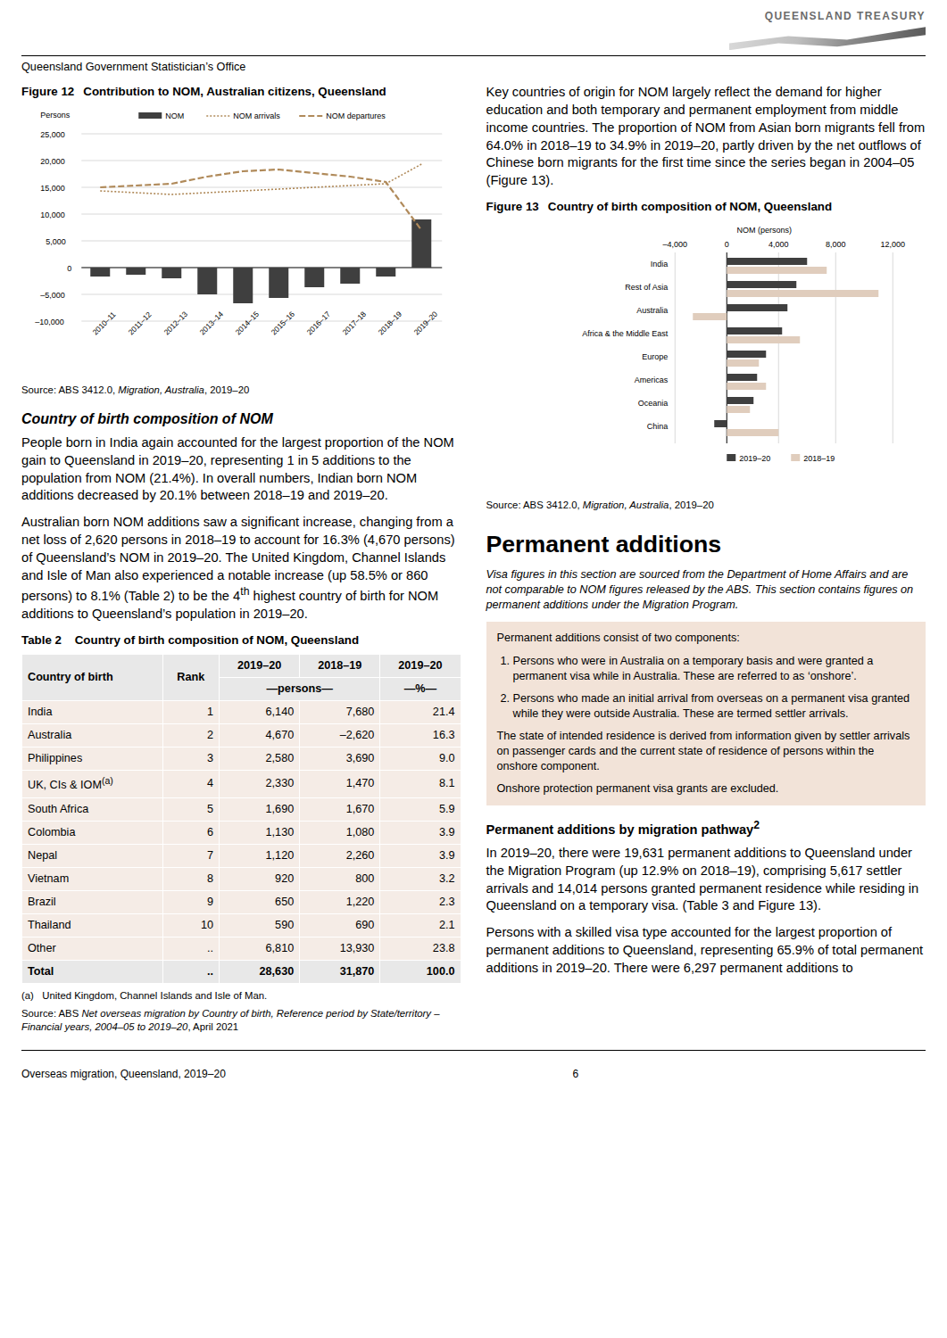QUEENSLAND TREASURY
Queensland Government Statistician’s Office
Figure 12 Contribution to NOM, Australian citizens, Queensland
Persons NOM NOM arrivals NOM departures 25,000 20,000 15,000 10,000 5,000 0 –5,000 –10,000 2010–11 2011–12 2012–13 2013–14 2014–15 2015–16 2016–17 2017–18 2018–19 2019–20
Source: ABS 3412.0, Migration, Australia, 2019–20
Country of birth composition of NOM
People born in India again accounted for the largest proportion of the NOM gain to Queensland in 2019–20, representing 1 in 5 additions to the population from NOM (21.4%). In overall numbers, Indian born NOM additions decreased by 20.1% between 2018–19 and 2019–20.
Australian born NOM additions saw a significant increase, changing from a net loss of 2,620 persons in 2018–19 to account for 16.3% (4,670 persons) of Queensland’s NOM in 2019–20. The United Kingdom, Channel Islands and Isle of Man also experienced a notable increase (up 58.5% or 860 persons) to 8.1% (Table 2) to be the 4th highest country of birth for NOM additions to Queensland’s population in 2019–20.
Table 2 Country of birth composition of NOM, Queensland
| Country of birth | Rank | 2019–20 | 2018–19 | 2019–20 |
| --- | --- | --- | --- | --- |
| —persons— | —%— |
| India | 1 | 6,140 | 7,680 | 21.4 |
| Australia | 2 | 4,670 | –2,620 | 16.3 |
| Philippines | 3 | 2,580 | 3,690 | 9.0 |
| UK, CIs & IOM (a) | 4 | 2,330 | 1,470 | 8.1 |
| South Africa | 5 | 1,690 | 1,670 | 5.9 |
| Colombia | 6 | 1,130 | 1,080 | 3.9 |
| Nepal | 7 | 1,120 | 2,260 | 3.9 |
| Vietnam | 8 | 920 | 800 | 3.2 |
| Brazil | 9 | 650 | 1,220 | 2.3 |
| Thailand | 10 | 590 | 690 | 2.1 |
| Other | .. | 6,810 | 13,930 | 23.8 |
| Total | .. | 28,630 | 31,870 | 100.0 |
(a) United Kingdom, Channel Islands and Isle of Man.
Source: ABS Net overseas migration by Country of birth, Reference period by State/territory – Financial years, 2004–05 to 2019–20, April 2021
Key countries of origin for NOM largely reflect the demand for higher education and both temporary and permanent employment from middle income countries. The proportion of NOM from Asian born migrants fell from 64.0% in 2018–19 to 34.9% in 2019–20, partly driven by the net outflows of Chinese born migrants for the first time since the series began in 2004–05 (Figure 13).
Figure 13 Country of birth composition of NOM, Queensland
NOM (persons) –4,000 0 4,000 8,000 12,000 India Rest of Asia Australia Africa & the Middle East Europe Americas Oceania China 2019–20 2018–19
Source: ABS 3412.0, Migration, Australia, 2019–20
Permanent additions
Visa figures in this section are sourced from the Department of Home Affairs and are not comparable to NOM figures released by the ABS. This section contains figures on permanent additions under the Migration Program.
Permanent additions consist of two components:
Persons who were in Australia on a temporary basis and were granted a permanent visa while in Australia. These are referred to as ‘onshore’.
Persons who made an initial arrival from overseas on a permanent visa granted while they were outside Australia. These are termed settler arrivals.
The state of intended residence is derived from information given by settler arrivals on passenger cards and the current state of residence of persons within the onshore component.
Onshore protection permanent visa grants are excluded.
Permanent additions by migration pathway2
In 2019–20, there were 19,631 permanent additions to Queensland under the Migration Program (up 12.9% on 2018–19), comprising 5,617 settler arrivals and 14,014 persons granted permanent residence while residing in Queensland on a temporary visa. (Table 3 and Figure 13).
Persons with a skilled visa type accounted for the largest proportion of permanent additions to Queensland, representing 65.9% of total permanent additions in 2019–20. There were 6,297 permanent additions to
Overseas migration, Queensland, 2019–20
6